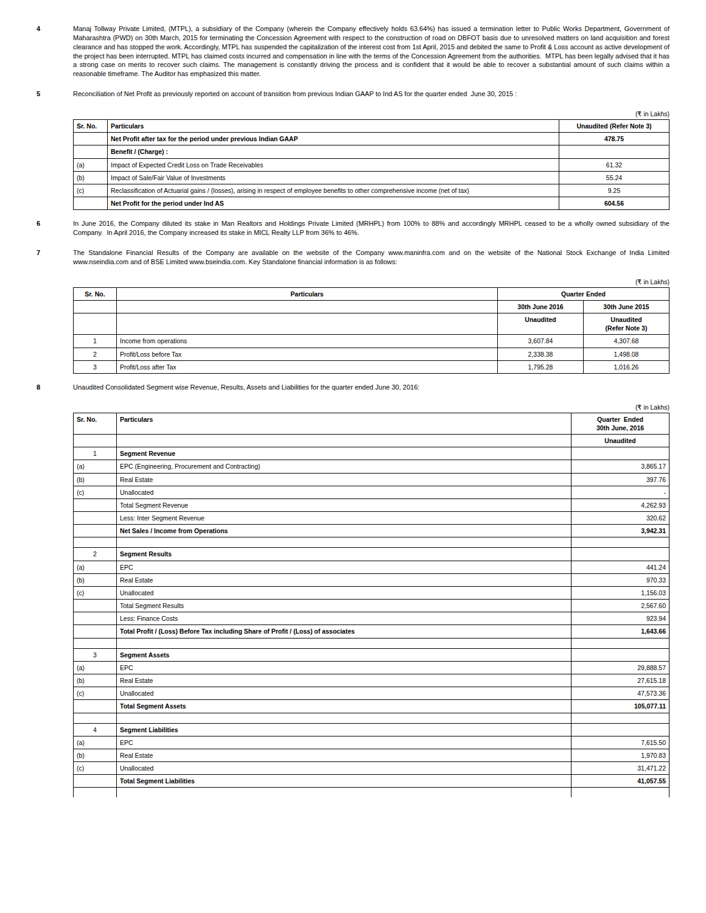4
Manaj Tollway Private Limited, (MTPL), a subsidiary of the Company (wherein the Company effectively holds 63.64%) has issued a termination letter to Public Works Department, Government of Maharashtra (PWD) on 30th March, 2015 for terminating the Concession Agreement with respect to the construction of road on DBFOT basis due to unresolved matters on land acquisition and forest clearance and has stopped the work. Accordingly, MTPL has suspended the capitalization of the interest cost from 1st April, 2015 and debited the same to Profit & Loss account as active development of the project has been interrupted. MTPL has claimed costs incurred and compensation in line with the terms of the Concession Agreement from the authorities. MTPL has been legally advised that it has a strong case on merits to recover such claims. The management is constantly driving the process and is confident that it would be able to recover a substantial amount of such claims within a reasonable timeframe. The Auditor has emphasized this matter.
5
Reconciliation of Net Profit as previously reported on account of transition from previous Indian GAAP to Ind AS for the quarter ended June 30, 2015 :
(₹ in Lakhs)
| Sr. No. | Particulars | Unaudited (Refer Note 3) |
| | Net Profit after tax for the period under previous Indian GAAP | 478.75 |
| | Benefit / (Charge) : | |
| (a) | Impact of Expected Credit Loss on Trade Receivables | 61.32 |
| (b) | Impact of Sale/Fair Value of Investments | 55.24 |
| (c) | Reclassification of Actuarial gains / (losses), arising in respect of employee benefits to other comprehensive income (net of tax) | 9.25 |
| | Net Profit for the period under Ind AS | 604.56 |
6
In June 2016, the Company diluted its stake in Man Realtors and Holdings Private Limited (MRHPL) from 100% to 88% and accordingly MRHPL ceased to be a wholly owned subsidiary of the Company. In April 2016, the Company increased its stake in MICL Realty LLP from 36% to 46%.
7
The Standalone Financial Results of the Company are available on the website of the Company www.maninfra.com and on the website of the National Stock Exchange of India Limited www.nseindia.com and of BSE Limited www.bseindia.com. Key Standalone financial information is as follows:
(₹ in Lakhs)
| Sr. No. | Particulars | Quarter Ended |
| | | 30th June 2016 | 30th June 2015 |
| | | Unaudited | Unaudited (Refer Note 3) |
| 1 | Income from operations | 3,607.84 | 4,307.68 |
| 2 | Profit/Loss before Tax | 2,338.38 | 1,498.08 |
| 3 | Profit/Loss after Tax | 1,795.28 | 1,016.26 |
8
Unaudited Consolidated Segment wise Revenue, Results, Assets and Liabilities for the quarter ended June 30, 2016:
(₹ in Lakhs)
| Sr. No. | Particulars | Quarter Ended 30th June, 2016 |
| | | Unaudited |
| 1 | Segment Revenue | |
| (a) | EPC (Engineering, Procurement and Contracting) | 3,865.17 |
| (b) | Real Estate | 397.76 |
| (c) | Unallocated | - |
| | Total Segment Revenue | 4,262.93 |
| | Less: Inter Segment Revenue | 320.62 |
| | Net Sales / Income from Operations | 3,942.31 |
| 2 | Segment Results | |
| (a) | EPC | 441.24 |
| (b) | Real Estate | 970.33 |
| (c) | Unallocated | 1,156.03 |
| | Total Segment Results | 2,567.60 |
| | Less: Finance Costs | 923.94 |
| | Total Profit / (Loss) Before Tax including Share of Profit / (Loss) of associates | 1,643.66 |
| 3 | Segment Assets | |
| (a) | EPC | 29,888.57 |
| (b) | Real Estate | 27,615.18 |
| (c) | Unallocated | 47,573.36 |
| | Total Segment Assets | 105,077.11 |
| 4 | Segment Liabilities | |
| (a) | EPC | 7,615.50 |
| (b) | Real Estate | 1,970.83 |
| (c) | Unallocated | 31,471.22 |
| | Total Segment Liabilities | 41,057.55 |